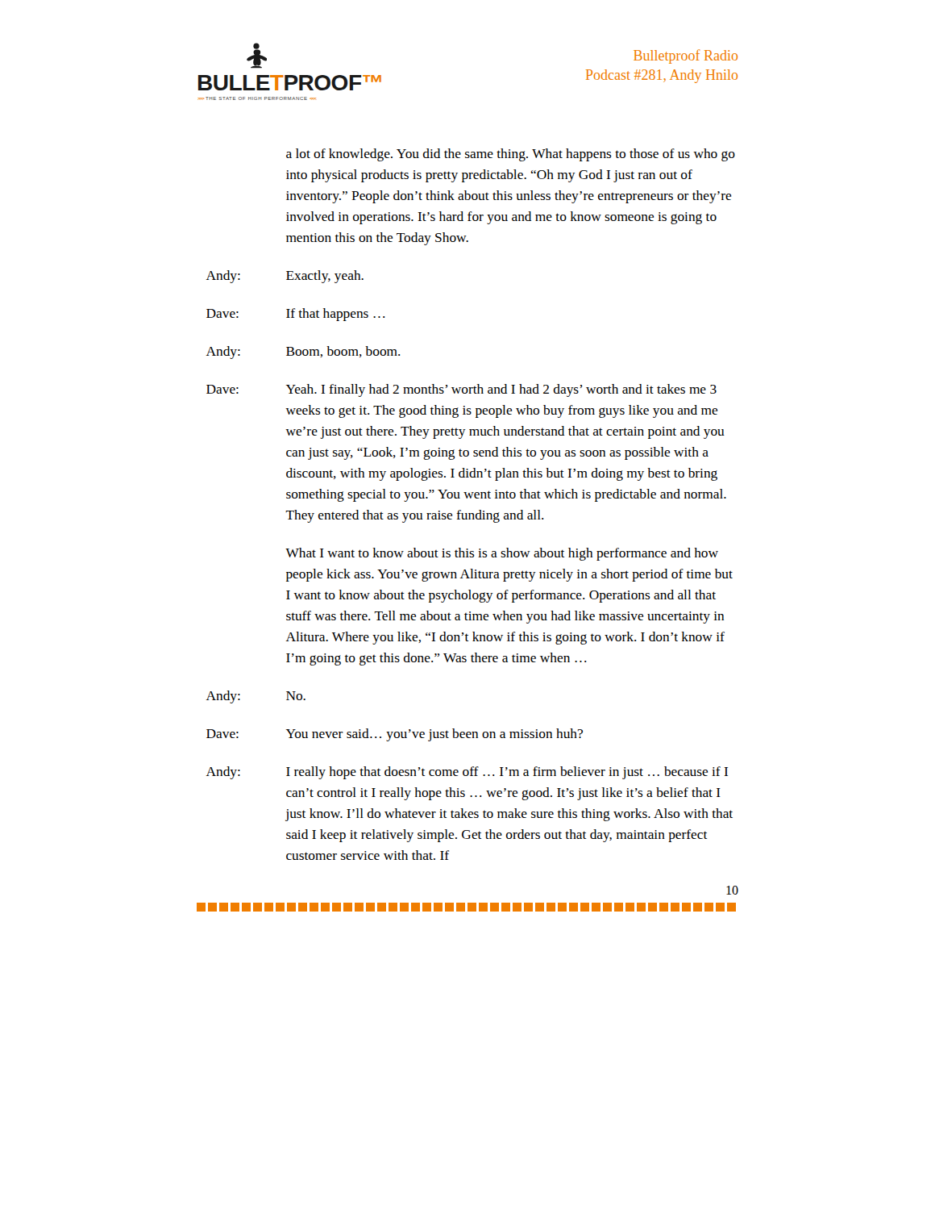BULLETPROOF™
>>> THE STATE OF HIGH PERFORMANCE <<<
Bulletproof Radio
Podcast #281, Andy Hnilo
Dave:
a lot of knowledge. You did the same thing. What happens to those of us who go into physical products is pretty predictable. “Oh my God I just ran out of inventory.” People don’t think about this unless they’re entrepreneurs or they’re involved in operations. It’s hard for you and me to know someone is going to mention this on the Today Show.
Andy:
Exactly, yeah.
Dave:
If that happens …
Andy:
Boom, boom, boom.
Dave:
Yeah. I finally had 2 months’ worth and I had 2 days’ worth and it takes me 3 weeks to get it. The good thing is people who buy from guys like you and me we’re just out there. They pretty much understand that at certain point and you can just say, “Look, I’m going to send this to you as soon as possible with a discount, with my apologies. I didn’t plan this but I’m doing my best to bring something special to you.” You went into that which is predictable and normal. They entered that as you raise funding and all.
What I want to know about is this is a show about high performance and how people kick ass. You’ve grown Alitura pretty nicely in a short period of time but I want to know about the psychology of performance. Operations and all that stuff was there. Tell me about a time when you had like massive uncertainty in Alitura. Where you like, “I don’t know if this is going to work. I don’t know if I’m going to get this done.” Was there a time when …
Andy:
No.
Dave:
You never said… you’ve just been on a mission huh?
Andy:
I really hope that doesn’t come off … I’m a firm believer in just … because if I can’t control it I really hope this … we’re good. It’s just like it’s a belief that I just know. I’ll do whatever it takes to make sure this thing works. Also with that said I keep it relatively simple. Get the orders out that day, maintain perfect customer service with that. If
10